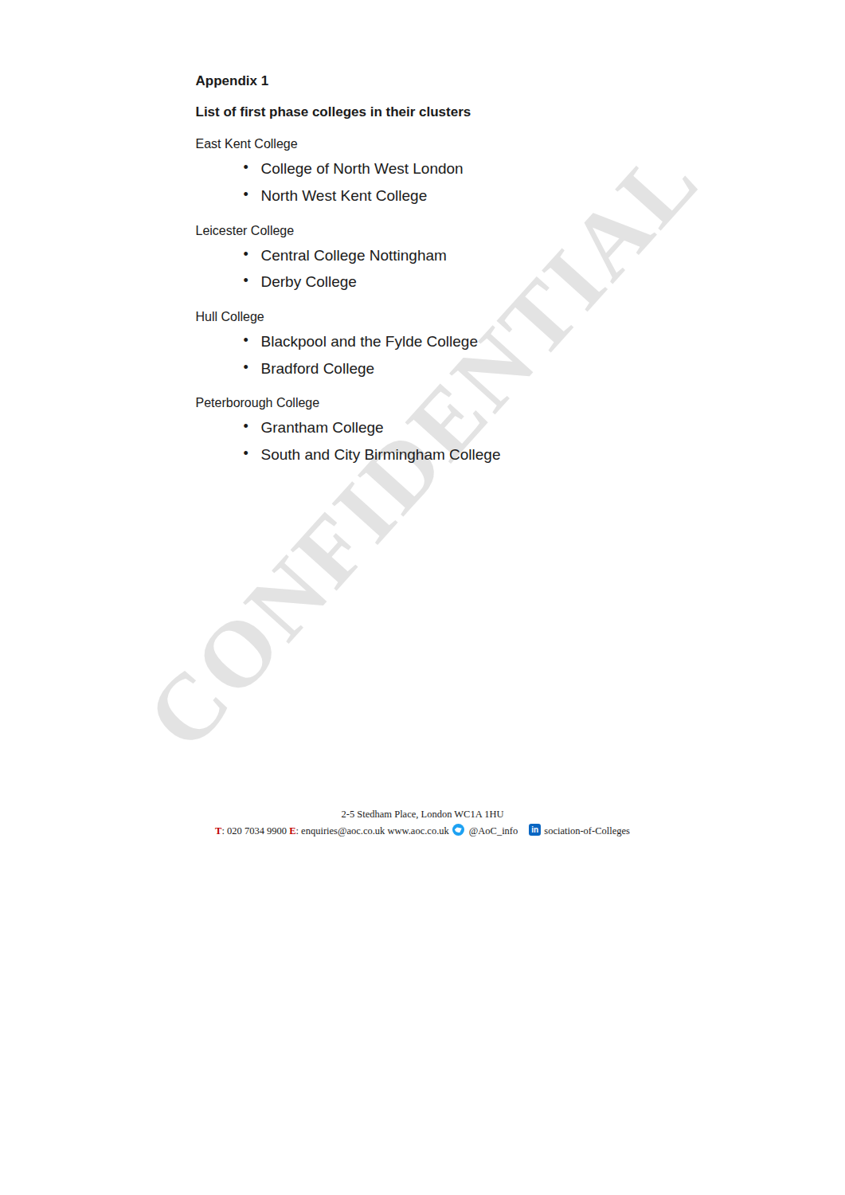CONFIDENTIAL
Appendix 1
List of first phase colleges in their clusters
East Kent College
College of North West London
North West Kent College
Leicester College
Central College Nottingham
Derby College
Hull College
Blackpool and the Fylde College
Bradford College
Peterborough College
Grantham College
South and City Birmingham College
2-5 Stedham Place, London WC1A 1HU
T: 020 7034 9900 E: enquiries@aoc.co.uk www.aoc.co.uk @AoC_info in sociation-of-Colleges